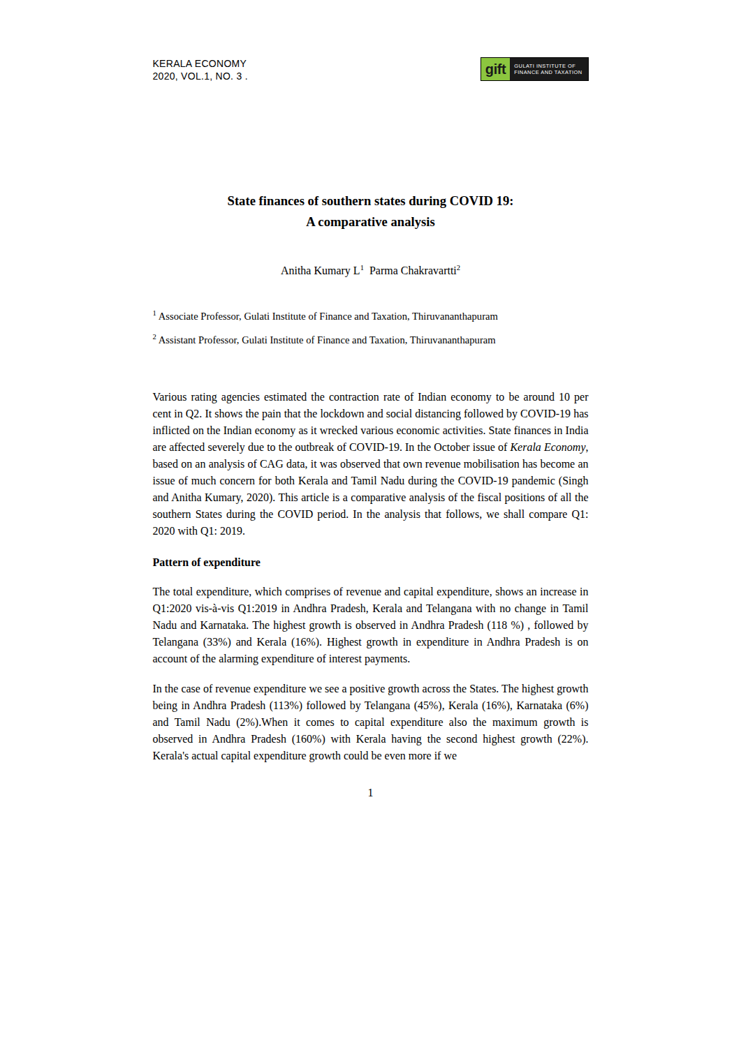KERALA ECONOMY
2020, VOL.1, NO. 3 .
gift GULATI INSTITUTE OF
FINANCE AND TAXATION
State finances of southern states during COVID 19:
A comparative analysis
Anitha Kumary L1 Parma Chakravartti2
1 Associate Professor, Gulati Institute of Finance and Taxation, Thiruvananthapuram
2 Assistant Professor, Gulati Institute of Finance and Taxation, Thiruvananthapuram
Various rating agencies estimated the contraction rate of Indian economy to be around 10 per cent in Q2. It shows the pain that the lockdown and social distancing followed by COVID-19 has inflicted on the Indian economy as it wrecked various economic activities. State finances in India are affected severely due to the outbreak of COVID-19. In the October issue of Kerala Economy, based on an analysis of CAG data, it was observed that own revenue mobilisation has become an issue of much concern for both Kerala and Tamil Nadu during the COVID-19 pandemic (Singh and Anitha Kumary, 2020). This article is a comparative analysis of the fiscal positions of all the southern States during the COVID period. In the analysis that follows, we shall compare Q1: 2020 with Q1: 2019.
Pattern of expenditure
The total expenditure, which comprises of revenue and capital expenditure, shows an increase in Q1:2020 vis-à-vis Q1:2019 in Andhra Pradesh, Kerala and Telangana with no change in Tamil Nadu and Karnataka. The highest growth is observed in Andhra Pradesh (118 %) , followed by Telangana (33%) and Kerala (16%). Highest growth in expenditure in Andhra Pradesh is on account of the alarming expenditure of interest payments.
In the case of revenue expenditure we see a positive growth across the States. The highest growth being in Andhra Pradesh (113%) followed by Telangana (45%), Kerala (16%), Karnataka (6%) and Tamil Nadu (2%).When it comes to capital expenditure also the maximum growth is observed in Andhra Pradesh (160%) with Kerala having the second highest growth (22%). Kerala's actual capital expenditure growth could be even more if we
1